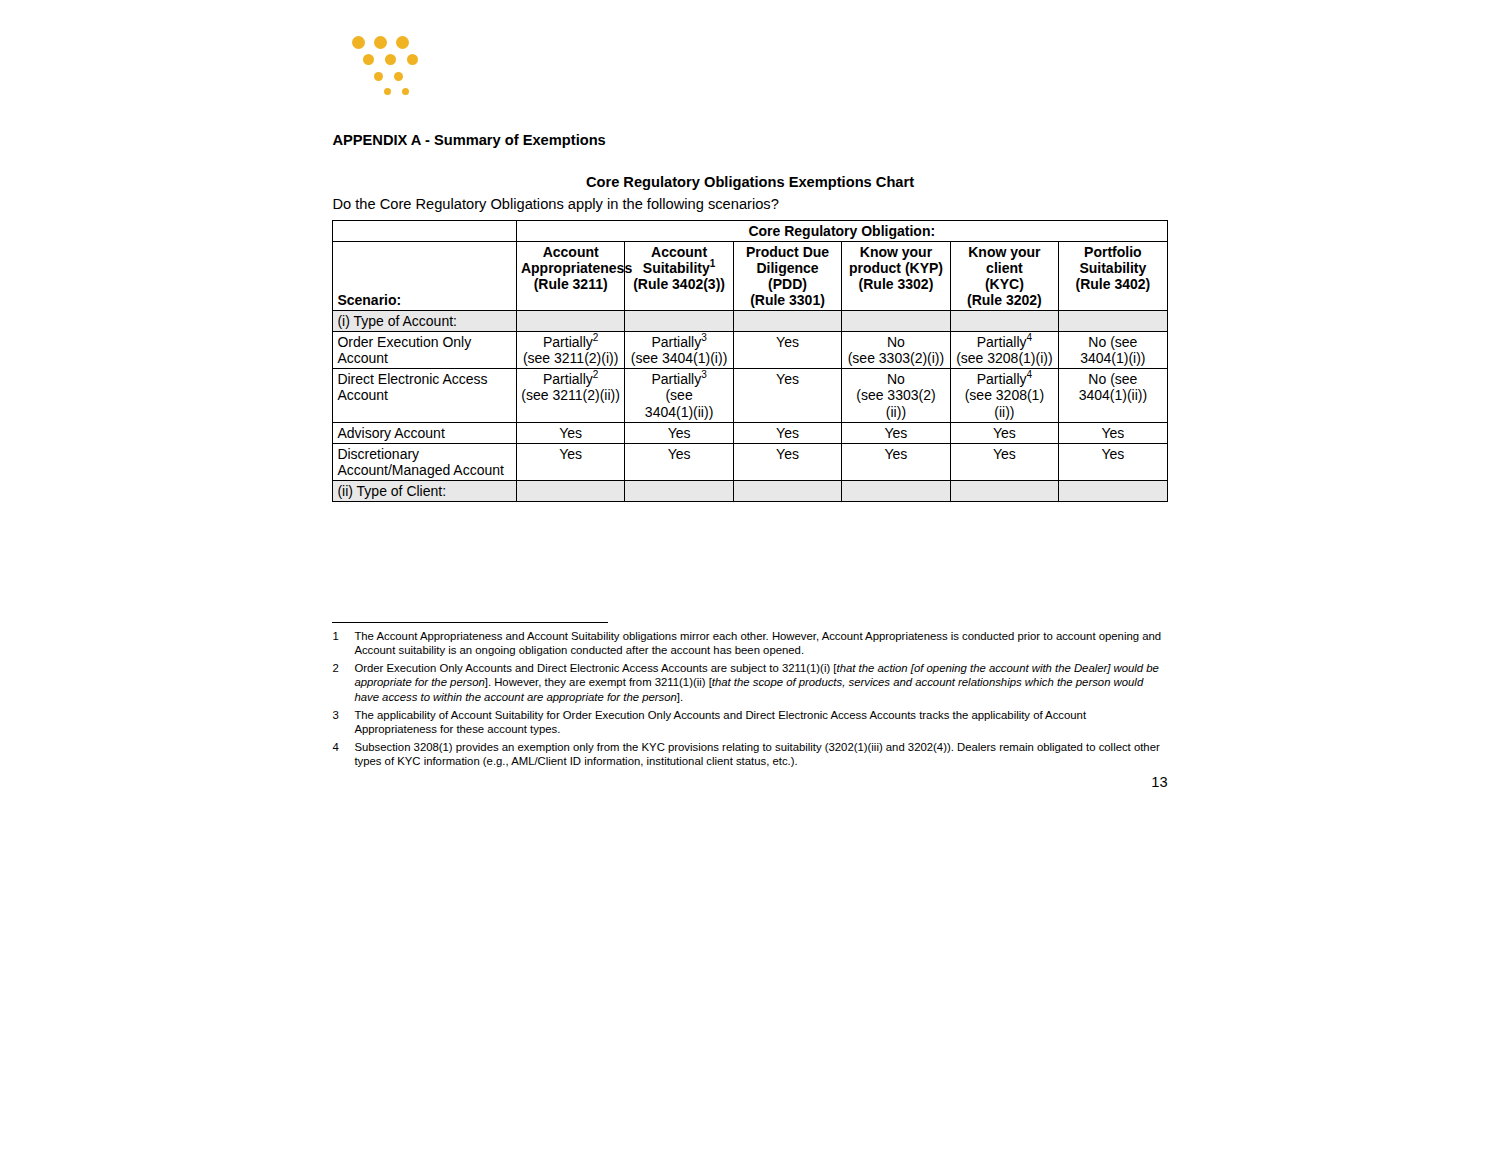APPENDIX A - Summary of Exemptions
Core Regulatory Obligations Exemptions Chart
Do the Core Regulatory Obligations apply in the following scenarios?
| | Core Regulatory Obligation: |
| Scenario: | Account Appropriateness (Rule 3211) | Account Suitability 1 (Rule 3402(3)) | Product Due Diligence (PDD) (Rule 3301) | Know your product (KYP) (Rule 3302) | Know your client (KYC) (Rule 3202) | Portfolio Suitability (Rule 3402) |
| (i) Type of Account: | | | | | | |
| Order Execution Only Account | Partially 2 (see 3211(2)(i)) | Partially 3 (see 3404(1)(i)) | Yes | No (see 3303(2)(i)) | Partially 4 (see 3208(1)(i)) | No (see 3404(1)(i)) |
| Direct Electronic Access Account | Partially 2 (see 3211(2)(ii)) | Partially 3 (see 3404(1)(ii)) | Yes | No (see 3303(2)(ii)) | Partially 4 (see 3208(1)(ii)) | No (see 3404(1)(ii)) |
| Advisory Account | Yes | Yes | Yes | Yes | Yes | Yes |
| Discretionary Account/Managed Account | Yes | Yes | Yes | Yes | Yes | Yes |
| (ii) Type of Client: | | | | | | |
1
The Account Appropriateness and Account Suitability obligations mirror each other. However, Account Appropriateness is conducted prior to account opening and Account suitability is an ongoing obligation conducted after the account has been opened.
2
Order Execution Only Accounts and Direct Electronic Access Accounts are subject to 3211(1)(i) [that the action [of opening the account with the Dealer] would be appropriate for the person]. However, they are exempt from 3211(1)(ii) [that the scope of products, services and account relationships which the person would have access to within the account are appropriate for the person].
3
The applicability of Account Suitability for Order Execution Only Accounts and Direct Electronic Access Accounts tracks the applicability of Account Appropriateness for these account types.
4
Subsection 3208(1) provides an exemption only from the KYC provisions relating to suitability (3202(1)(iii) and 3202(4)). Dealers remain obligated to collect other types of KYC information (e.g., AML/Client ID information, institutional client status, etc.).
13